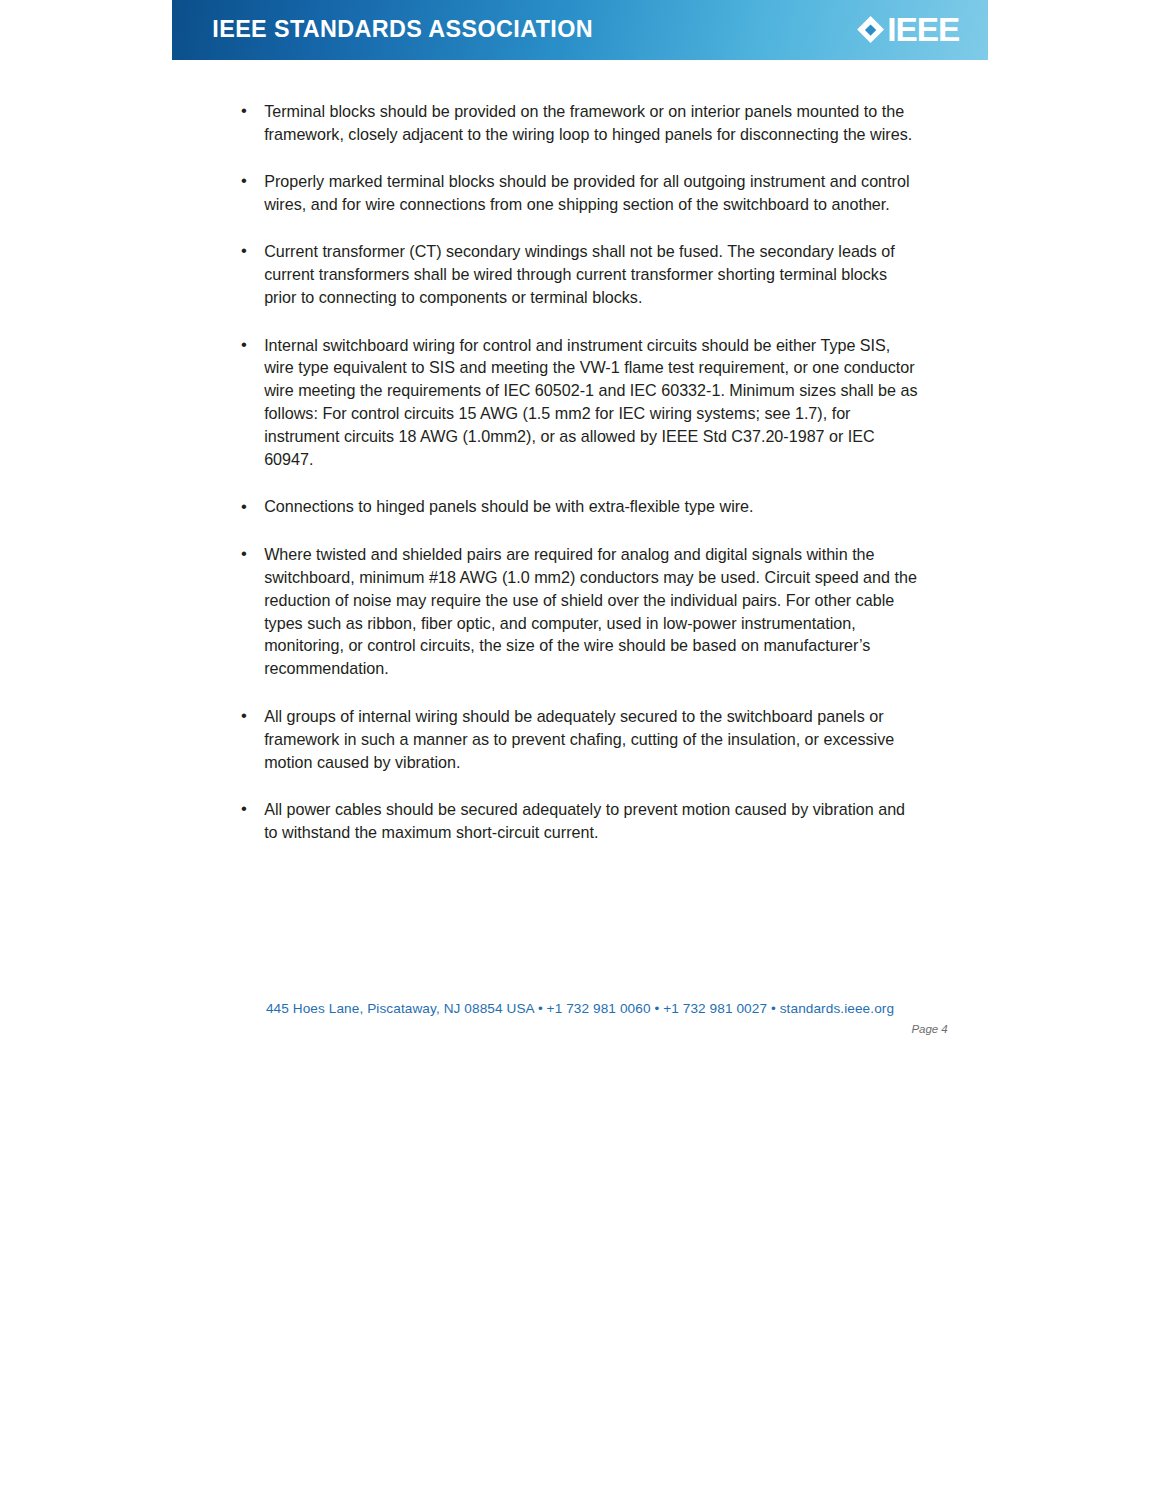IEEE Standards Association
IEEE
Terminal blocks should be provided on the framework or on interior panels mounted to the framework, closely adjacent to the wiring loop to hinged panels for disconnecting the wires.
Properly marked terminal blocks should be provided for all outgoing instrument and control wires, and for wire connections from one shipping section of the switchboard to another.
Current transformer (CT) secondary windings shall not be fused. The secondary leads of current transformers shall be wired through current transformer shorting terminal blocks prior to connecting to components or terminal blocks.
Internal switchboard wiring for control and instrument circuits should be either Type SIS, wire type equivalent to SIS and meeting the VW-1 flame test requirement, or one conductor wire meeting the requirements of IEC 60502-1 and IEC 60332-1. Minimum sizes shall be as follows: For control circuits 15 AWG (1.5 mm2 for IEC wiring systems; see 1.7), for instrument circuits 18 AWG (1.0mm2), or as allowed by IEEE Std C37.20-1987 or IEC 60947.
Connections to hinged panels should be with extra-flexible type wire.
Where twisted and shielded pairs are required for analog and digital signals within the switchboard, minimum #18 AWG (1.0 mm2) conductors may be used. Circuit speed and the reduction of noise may require the use of shield over the individual pairs. For other cable types such as ribbon, fiber optic, and computer, used in low-power instrumentation, monitoring, or control circuits, the size of the wire should be based on manufacturer’s recommendation.
All groups of internal wiring should be adequately secured to the switchboard panels or framework in such a manner as to prevent chafing, cutting of the insulation, or excessive motion caused by vibration.
All power cables should be secured adequately to prevent motion caused by vibration and to withstand the maximum short-circuit current.
445 Hoes Lane, Piscataway, NJ 08854 USA • +1 732 981 0060 • +1 732 981 0027 • standards.ieee.org
Page 4